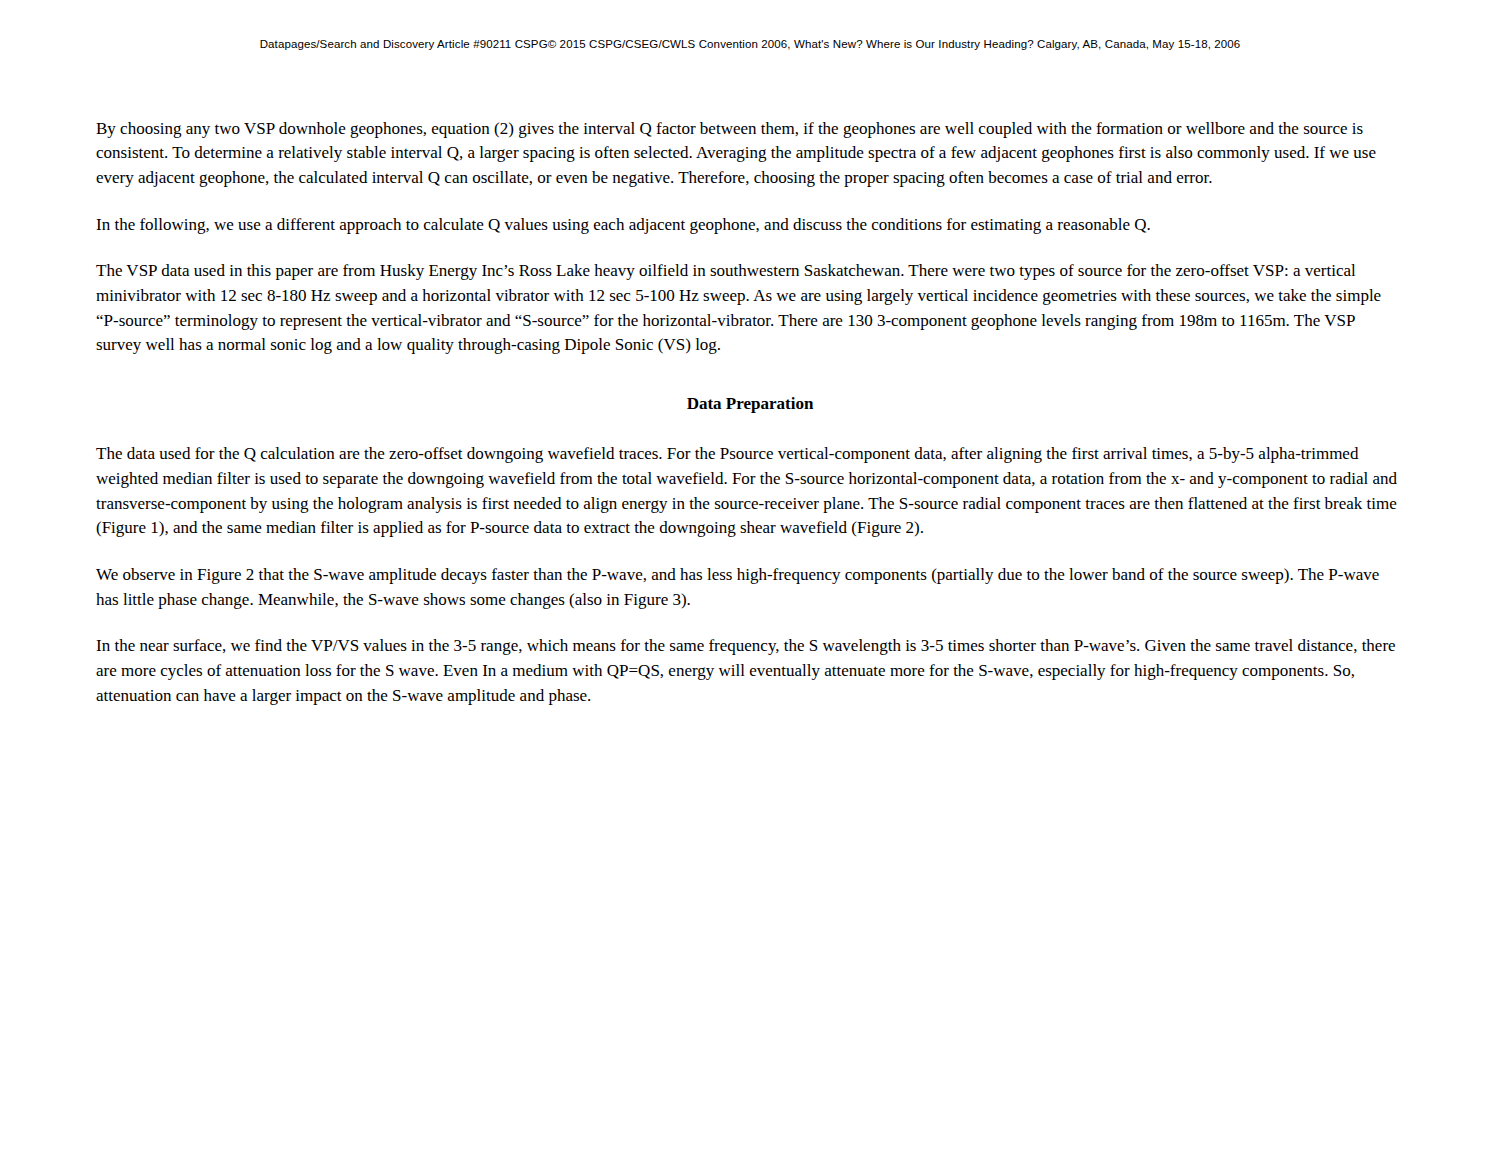Datapages/Search and Discovery Article #90211 CSPG© 2015 CSPG/CSEG/CWLS Convention 2006, What's New? Where is Our Industry Heading? Calgary, AB, Canada, May 15-18, 2006
By choosing any two VSP downhole geophones, equation (2) gives the interval Q factor between them, if the geophones are well coupled with the formation or wellbore and the source is consistent. To determine a relatively stable interval Q, a larger spacing is often selected. Averaging the amplitude spectra of a few adjacent geophones first is also commonly used. If we use every adjacent geophone, the calculated interval Q can oscillate, or even be negative. Therefore, choosing the proper spacing often becomes a case of trial and error.
In the following, we use a different approach to calculate Q values using each adjacent geophone, and discuss the conditions for estimating a reasonable Q.
The VSP data used in this paper are from Husky Energy Inc’s Ross Lake heavy oilfield in southwestern Saskatchewan. There were two types of source for the zero-offset VSP: a vertical minivibrator with 12 sec 8-180 Hz sweep and a horizontal vibrator with 12 sec 5-100 Hz sweep. As we are using largely vertical incidence geometries with these sources, we take the simple “P-source” terminology to represent the vertical-vibrator and “S-source” for the horizontal-vibrator. There are 130 3-component geophone levels ranging from 198m to 1165m. The VSP survey well has a normal sonic log and a low quality through-casing Dipole Sonic (VS) log.
Data Preparation
The data used for the Q calculation are the zero-offset downgoing wavefield traces. For the Psource vertical-component data, after aligning the first arrival times, a 5-by-5 alpha-trimmed weighted median filter is used to separate the downgoing wavefield from the total wavefield. For the S-source horizontal-component data, a rotation from the x- and y-component to radial and transverse-component by using the hologram analysis is first needed to align energy in the source-receiver plane. The S-source radial component traces are then flattened at the first break time (Figure 1), and the same median filter is applied as for P-source data to extract the downgoing shear wavefield (Figure 2).
We observe in Figure 2 that the S-wave amplitude decays faster than the P-wave, and has less high-frequency components (partially due to the lower band of the source sweep). The P-wave has little phase change. Meanwhile, the S-wave shows some changes (also in Figure 3).
In the near surface, we find the VP/VS values in the 3-5 range, which means for the same frequency, the S wavelength is 3-5 times shorter than P-wave’s. Given the same travel distance, there are more cycles of attenuation loss for the S wave. Even In a medium with QP=QS, energy will eventually attenuate more for the S-wave, especially for high-frequency components. So, attenuation can have a larger impact on the S-wave amplitude and phase.